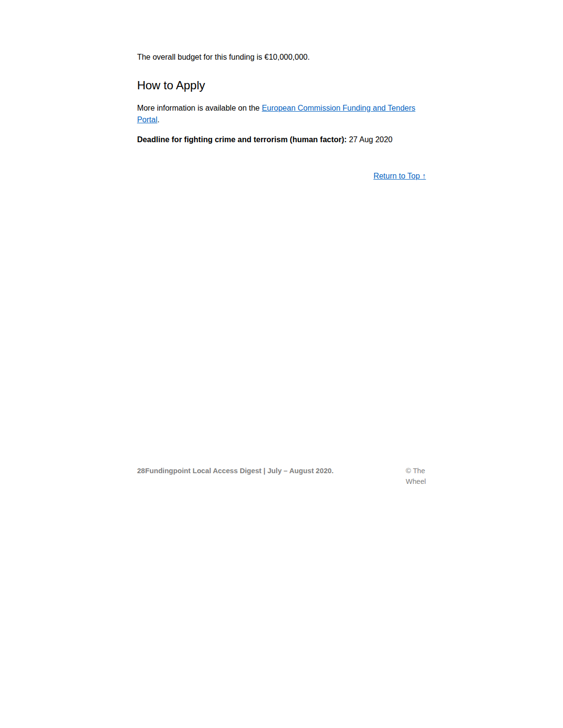The overall budget for this funding is €10,000,000.
How to Apply
More information is available on the European Commission Funding and Tenders Portal.
Deadline for fighting crime and terrorism (human factor): 27 Aug 2020
Return to Top ↑
28 Fundingpoint Local Access Digest | July – August 2020. © The Wheel